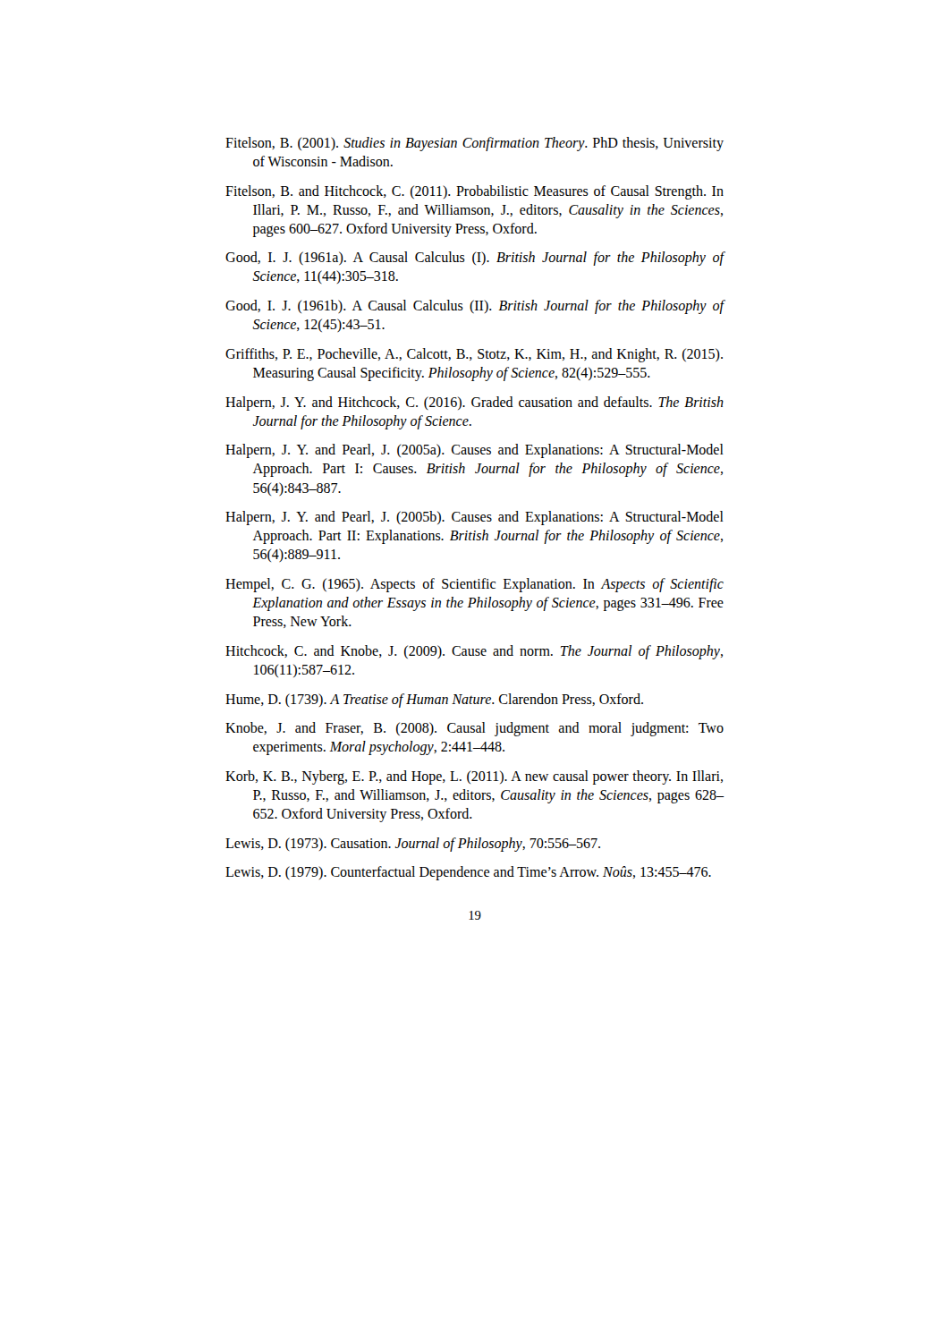Fitelson, B. (2001). Studies in Bayesian Confirmation Theory. PhD thesis, University of Wisconsin - Madison.
Fitelson, B. and Hitchcock, C. (2011). Probabilistic Measures of Causal Strength. In Illari, P. M., Russo, F., and Williamson, J., editors, Causality in the Sciences, pages 600–627. Oxford University Press, Oxford.
Good, I. J. (1961a). A Causal Calculus (I). British Journal for the Philosophy of Science, 11(44):305–318.
Good, I. J. (1961b). A Causal Calculus (II). British Journal for the Philosophy of Science, 12(45):43–51.
Griffiths, P. E., Pocheville, A., Calcott, B., Stotz, K., Kim, H., and Knight, R. (2015). Measuring Causal Specificity. Philosophy of Science, 82(4):529–555.
Halpern, J. Y. and Hitchcock, C. (2016). Graded causation and defaults. The British Journal for the Philosophy of Science.
Halpern, J. Y. and Pearl, J. (2005a). Causes and Explanations: A Structural-Model Approach. Part I: Causes. British Journal for the Philosophy of Science, 56(4):843–887.
Halpern, J. Y. and Pearl, J. (2005b). Causes and Explanations: A Structural-Model Approach. Part II: Explanations. British Journal for the Philosophy of Science, 56(4):889–911.
Hempel, C. G. (1965). Aspects of Scientific Explanation. In Aspects of Scientific Explanation and other Essays in the Philosophy of Science, pages 331–496. Free Press, New York.
Hitchcock, C. and Knobe, J. (2009). Cause and norm. The Journal of Philosophy, 106(11):587–612.
Hume, D. (1739). A Treatise of Human Nature. Clarendon Press, Oxford.
Knobe, J. and Fraser, B. (2008). Causal judgment and moral judgment: Two experiments. Moral psychology, 2:441–448.
Korb, K. B., Nyberg, E. P., and Hope, L. (2011). A new causal power theory. In Illari, P., Russo, F., and Williamson, J., editors, Causality in the Sciences, pages 628–652. Oxford University Press, Oxford.
Lewis, D. (1973). Causation. Journal of Philosophy, 70:556–567.
Lewis, D. (1979). Counterfactual Dependence and Time’s Arrow. Noûs, 13:455–476.
19